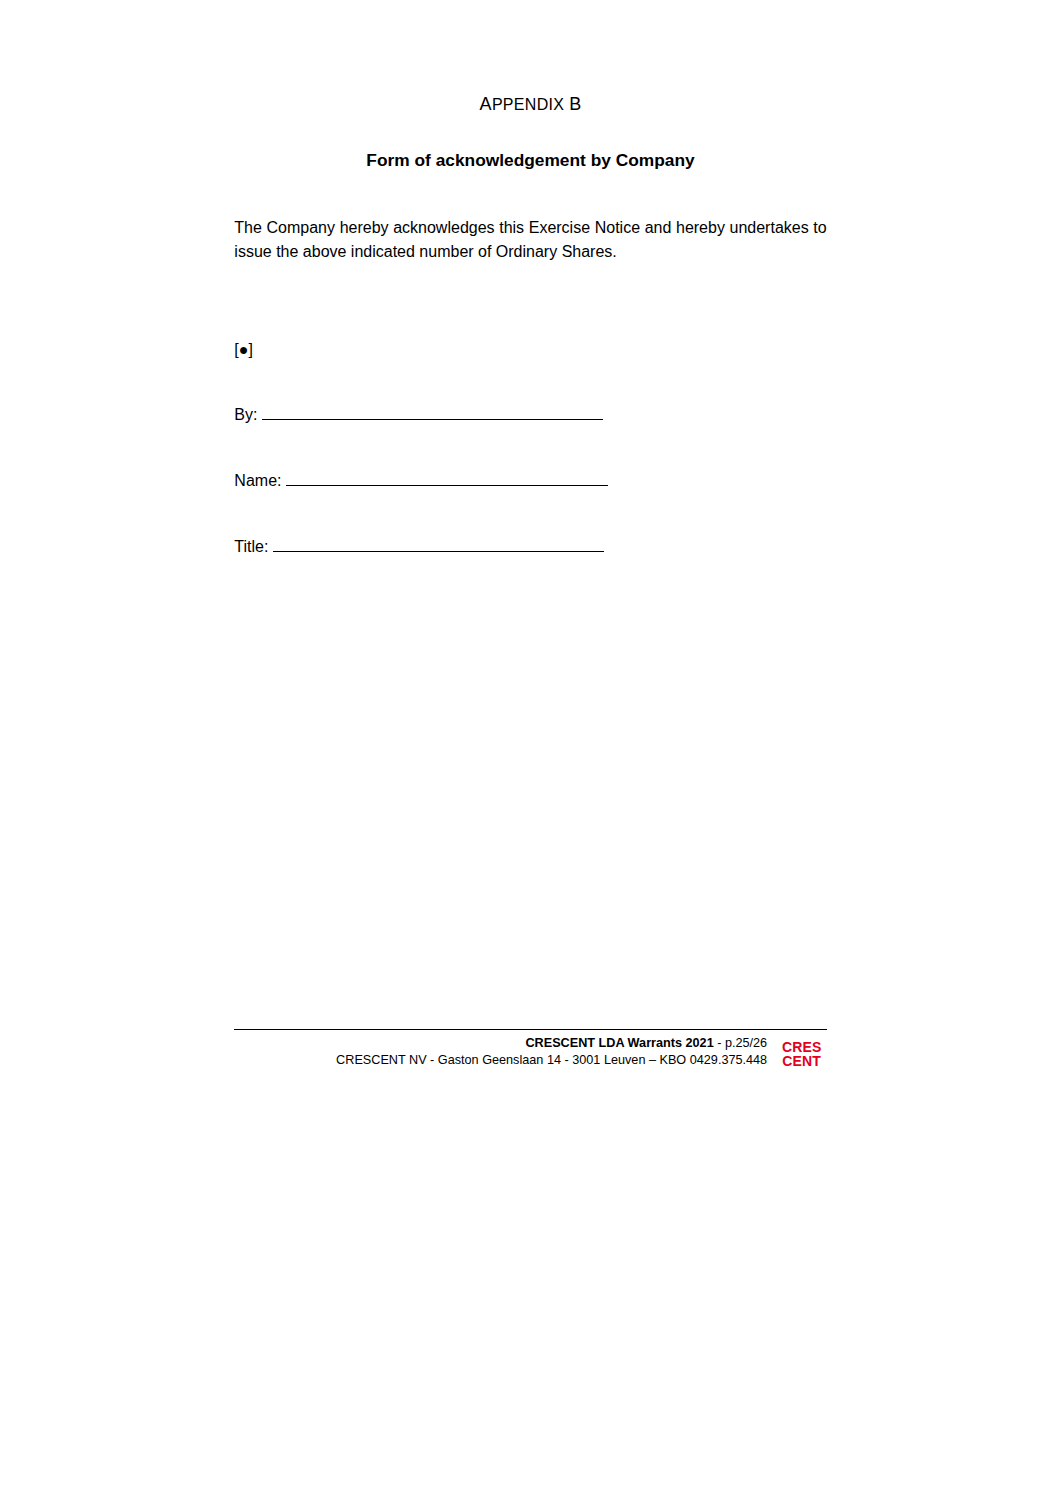APPENDIX B
Form of acknowledgement by Company
The Company hereby acknowledges this Exercise Notice and hereby undertakes to issue the above indicated number of Ordinary Shares.
[●]
By:
Name:
Title:
CRESCENT LDA Warrants 2021 - p.25/26
CRESCENT NV - Gaston Geenslaan 14 - 3001 Leuven – KBO 0429.375.448
CRES CENT